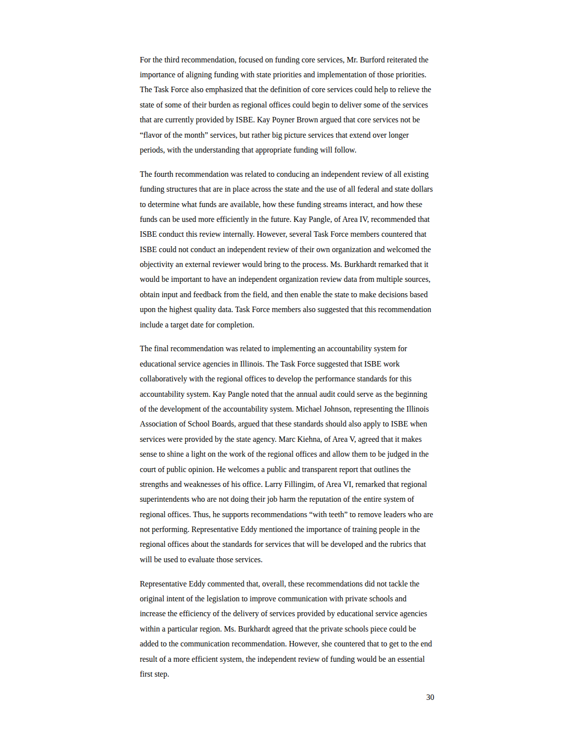For the third recommendation, focused on funding core services, Mr. Burford reiterated the importance of aligning funding with state priorities and implementation of those priorities. The Task Force also emphasized that the definition of core services could help to relieve the state of some of their burden as regional offices could begin to deliver some of the services that are currently provided by ISBE. Kay Poyner Brown argued that core services not be “flavor of the month” services, but rather big picture services that extend over longer periods, with the understanding that appropriate funding will follow.
The fourth recommendation was related to conducing an independent review of all existing funding structures that are in place across the state and the use of all federal and state dollars to determine what funds are available, how these funding streams interact, and how these funds can be used more efficiently in the future. Kay Pangle, of Area IV, recommended that ISBE conduct this review internally. However, several Task Force members countered that ISBE could not conduct an independent review of their own organization and welcomed the objectivity an external reviewer would bring to the process. Ms. Burkhardt remarked that it would be important to have an independent organization review data from multiple sources, obtain input and feedback from the field, and then enable the state to make decisions based upon the highest quality data. Task Force members also suggested that this recommendation include a target date for completion.
The final recommendation was related to implementing an accountability system for educational service agencies in Illinois. The Task Force suggested that ISBE work collaboratively with the regional offices to develop the performance standards for this accountability system. Kay Pangle noted that the annual audit could serve as the beginning of the development of the accountability system. Michael Johnson, representing the Illinois Association of School Boards, argued that these standards should also apply to ISBE when services were provided by the state agency. Marc Kiehna, of Area V, agreed that it makes sense to shine a light on the work of the regional offices and allow them to be judged in the court of public opinion. He welcomes a public and transparent report that outlines the strengths and weaknesses of his office. Larry Fillingim, of Area VI, remarked that regional superintendents who are not doing their job harm the reputation of the entire system of regional offices. Thus, he supports recommendations “with teeth” to remove leaders who are not performing. Representative Eddy mentioned the importance of training people in the regional offices about the standards for services that will be developed and the rubrics that will be used to evaluate those services.
Representative Eddy commented that, overall, these recommendations did not tackle the original intent of the legislation to improve communication with private schools and increase the efficiency of the delivery of services provided by educational service agencies within a particular region. Ms. Burkhardt agreed that the private schools piece could be added to the communication recommendation. However, she countered that to get to the end result of a more efficient system, the independent review of funding would be an essential first step.
30